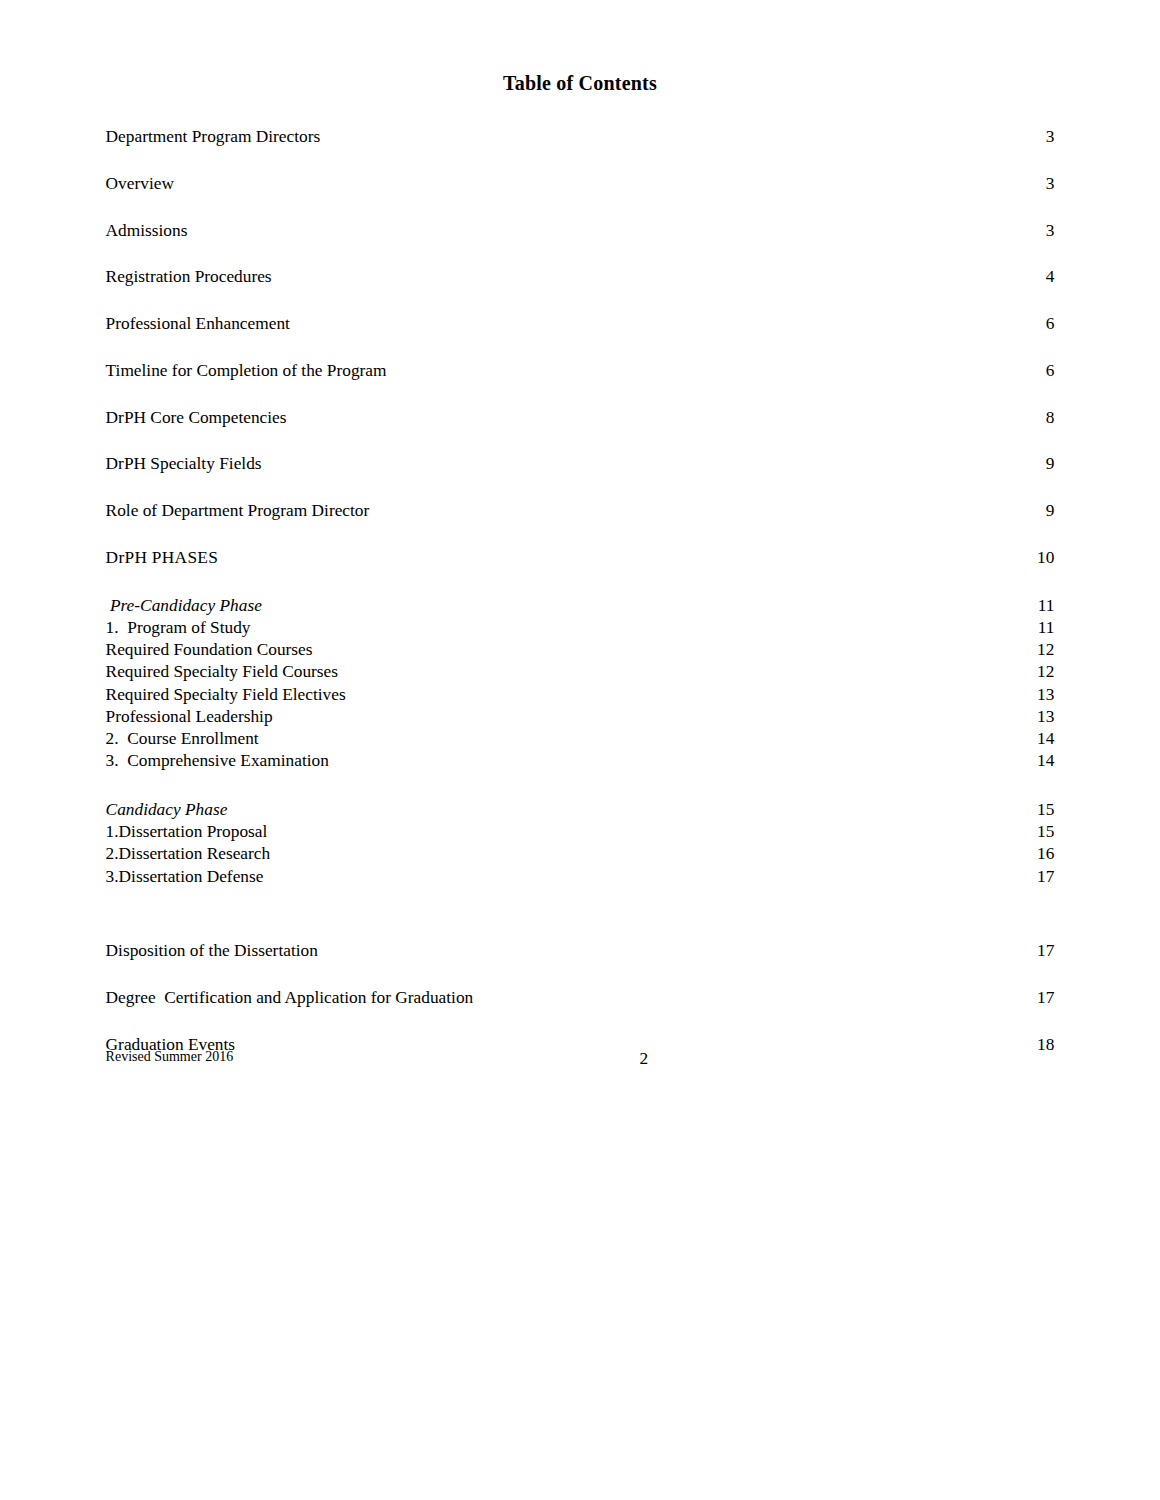Table of Contents
| Department Program Directors | 3 |
| Overview | 3 |
| Admissions | 3 |
| Registration Procedures | 4 |
| Professional Enhancement | 6 |
| Timeline for Completion of the Program | 6 |
| DrPH Core Competencies | 8 |
| DrPH Specialty Fields | 9 |
| Role of Department Program Director | 9 |
| DrPH PHASES | 10 |
| Pre-Candidacy Phase | 11 |
| 1. Program of Study | 11 |
| Required Foundation Courses | 12 |
| Required Specialty Field Courses | 12 |
| Required Specialty Field Electives | 13 |
| Professional Leadership | 13 |
| 2. Course Enrollment | 14 |
| 3. Comprehensive Examination | 14 |
| Candidacy Phase | 15 |
| 1.Dissertation Proposal | 15 |
| 2.Dissertation Research | 16 |
| 3.Dissertation Defense | 17 |
| Disposition of the Dissertation | 17 |
| Degree Certification and Application for Graduation | 17 |
| Graduation Events | 18 |
Revised Summer 2016
2